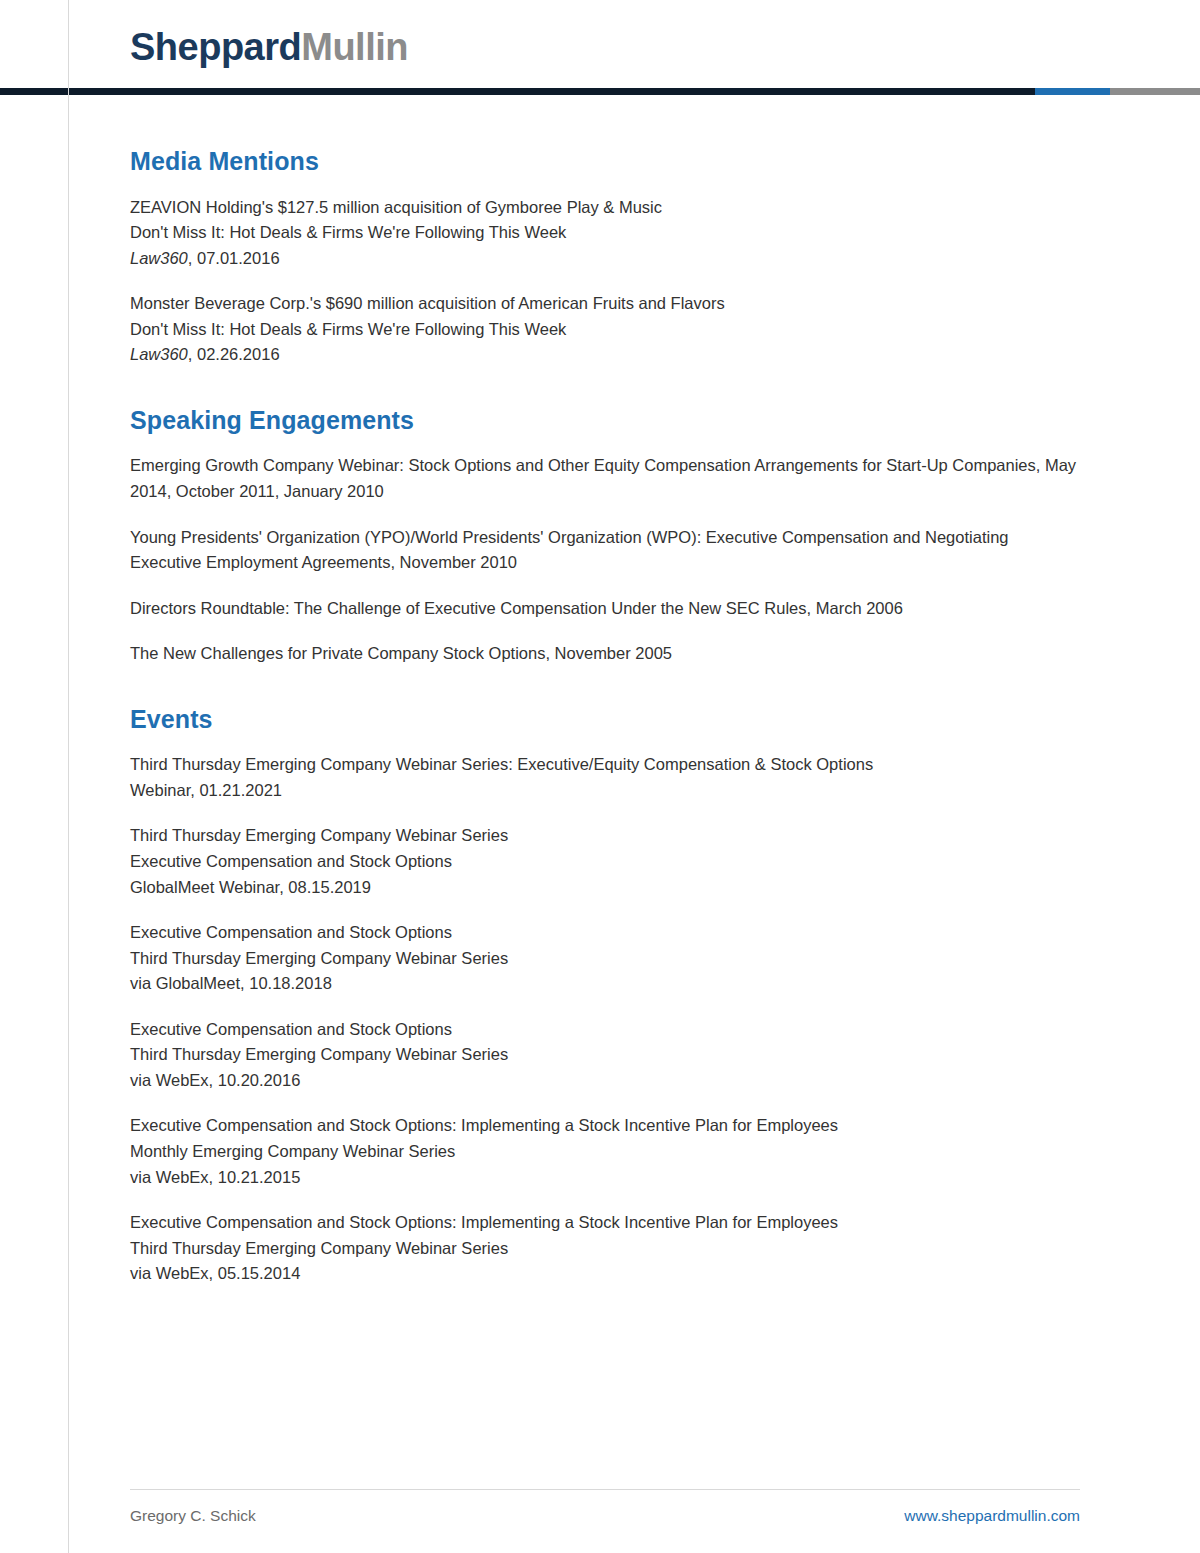Sheppard Mullin
Media Mentions
ZEAVION Holding's $127.5 million acquisition of Gymboree Play & Music
Don't Miss It: Hot Deals & Firms We're Following This Week
Law360, 07.01.2016
Monster Beverage Corp.'s $690 million acquisition of American Fruits and Flavors
Don't Miss It: Hot Deals & Firms We're Following This Week
Law360, 02.26.2016
Speaking Engagements
Emerging Growth Company Webinar: Stock Options and Other Equity Compensation Arrangements for Start-Up Companies, May 2014, October 2011, January 2010
Young Presidents' Organization (YPO)/World Presidents' Organization (WPO): Executive Compensation and Negotiating Executive Employment Agreements, November 2010
Directors Roundtable: The Challenge of Executive Compensation Under the New SEC Rules, March 2006
The New Challenges for Private Company Stock Options, November 2005
Events
Third Thursday Emerging Company Webinar Series: Executive/Equity Compensation & Stock Options
Webinar, 01.21.2021
Third Thursday Emerging Company Webinar Series
Executive Compensation and Stock Options
GlobalMeet Webinar, 08.15.2019
Executive Compensation and Stock Options
Third Thursday Emerging Company Webinar Series
via GlobalMeet, 10.18.2018
Executive Compensation and Stock Options
Third Thursday Emerging Company Webinar Series
via WebEx, 10.20.2016
Executive Compensation and Stock Options: Implementing a Stock Incentive Plan for Employees
Monthly Emerging Company Webinar Series
via WebEx, 10.21.2015
Executive Compensation and Stock Options: Implementing a Stock Incentive Plan for Employees
Third Thursday Emerging Company Webinar Series
via WebEx, 05.15.2014
Gregory C. Schick
www.sheppardmullin.com